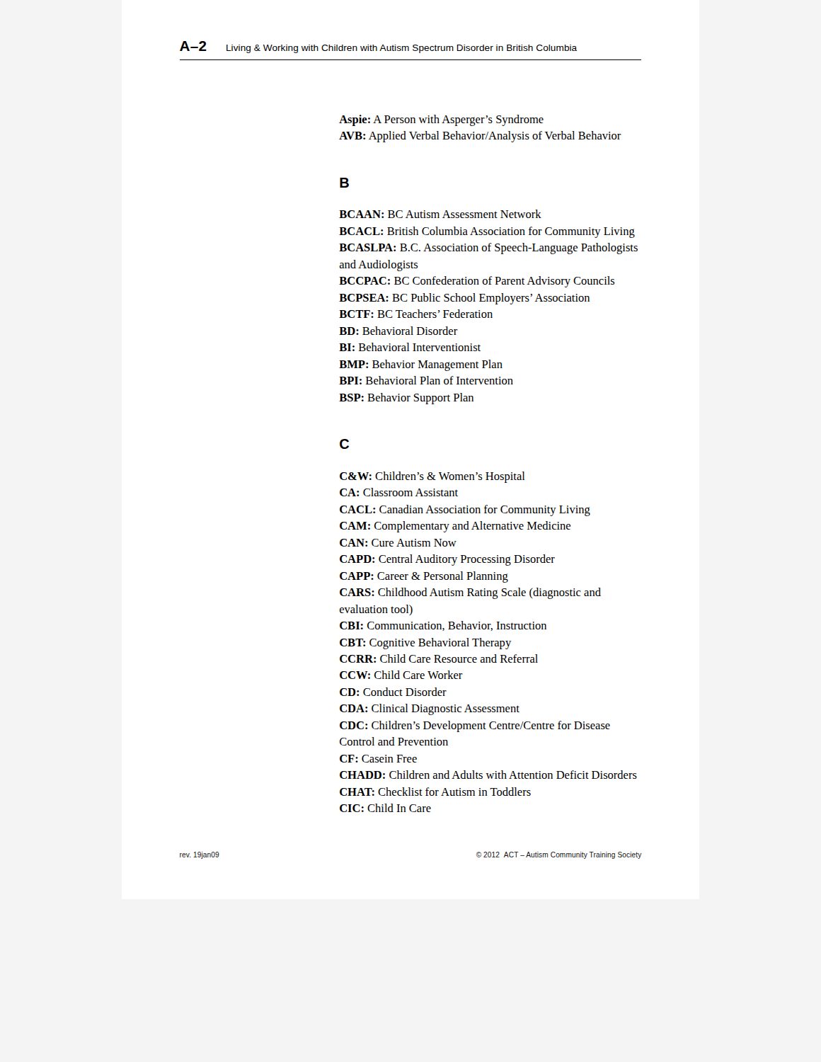A–2 Living & Working with Children with Autism Spectrum Disorder in British Columbia
Aspie: A Person with Asperger’s Syndrome
AVB: Applied Verbal Behavior/Analysis of Verbal Behavior
B
BCAAN: BC Autism Assessment Network
BCACL: British Columbia Association for Community Living
BCASLPA: B.C. Association of Speech-Language Pathologists and Audiologists
BCCPAC: BC Confederation of Parent Advisory Councils
BCPSEA: BC Public School Employers’ Association
BCTF: BC Teachers’ Federation
BD: Behavioral Disorder
BI: Behavioral Interventionist
BMP: Behavior Management Plan
BPI: Behavioral Plan of Intervention
BSP: Behavior Support Plan
C
C&W: Children’s & Women’s Hospital
CA: Classroom Assistant
CACL: Canadian Association for Community Living
CAM: Complementary and Alternative Medicine
CAN: Cure Autism Now
CAPD: Central Auditory Processing Disorder
CAPP: Career & Personal Planning
CARS: Childhood Autism Rating Scale (diagnostic and evaluation tool)
CBI: Communication, Behavior, Instruction
CBT: Cognitive Behavioral Therapy
CCRR: Child Care Resource and Referral
CCW: Child Care Worker
CD: Conduct Disorder
CDA: Clinical Diagnostic Assessment
CDC: Children’s Development Centre/Centre for Disease Control and Prevention
CF: Casein Free
CHADD: Children and Adults with Attention Deficit Disorders
CHAT: Checklist for Autism in Toddlers
CIC: Child In Care
rev. 19jan09 © 2012 ACT – Autism Community Training Society